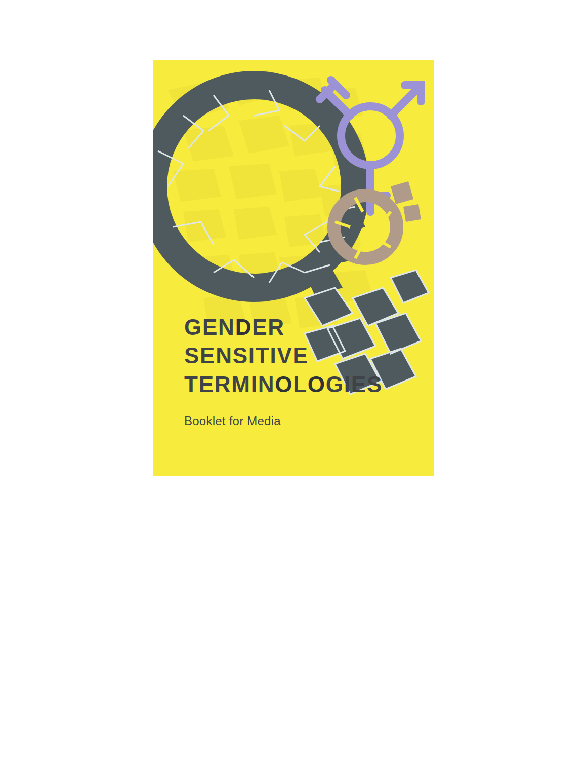GENDER
SENSITIVE
TERMINOLOGIES
Booklet for Media